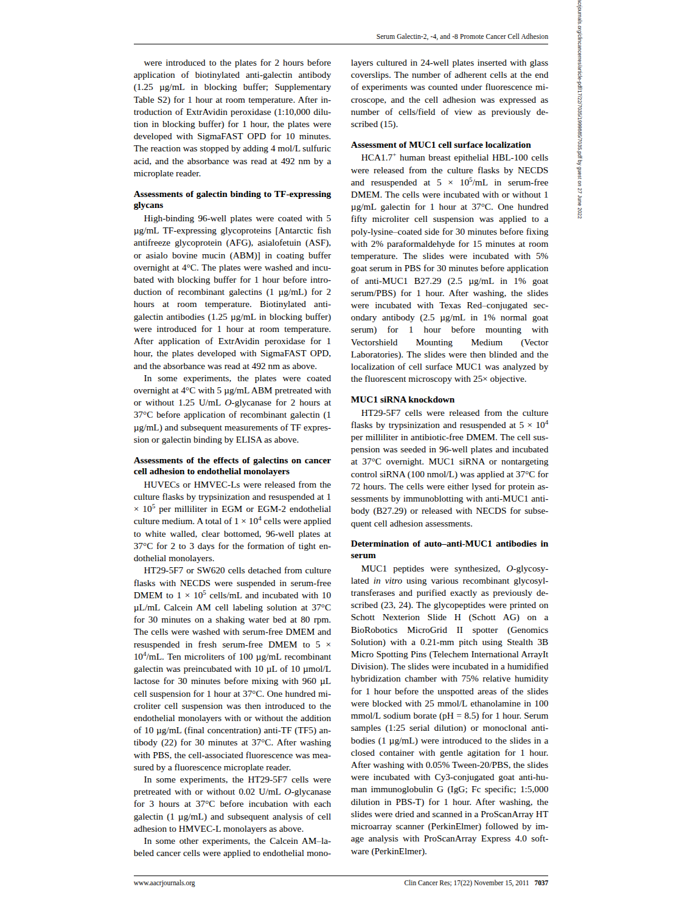Serum Galectin-2, -4, and -8 Promote Cancer Cell Adhesion
Downloaded from http://aacrjournals.org/clincancerres/article-pdf/17/22/7035/1999885/7035.pdf by guest on 27 June 2022
were introduced to the plates for 2 hours before application of biotinylated anti-galectin antibody (1.25 µg/mL in blocking buffer; Supplementary Table S2) for 1 hour at room temperature. After introduction of ExtrAvidin peroxidase (1:10,000 dilution in blocking buffer) for 1 hour, the plates were developed with SigmaFAST OPD for 10 minutes. The reaction was stopped by adding 4 mol/L sulfuric acid, and the absorbance was read at 492 nm by a microplate reader.
Assessments of galectin binding to TF-expressing glycans
High-binding 96-well plates were coated with 5 µg/mL TF-expressing glycoproteins [Antarctic fish antifreeze glycoprotein (AFG), asialofetuin (ASF), or asialo bovine mucin (ABM)] in coating buffer overnight at 4°C. The plates were washed and incubated with blocking buffer for 1 hour before introduction of recombinant galectins (1 µg/mL) for 2 hours at room temperature. Biotinylated anti-galectin antibodies (1.25 µg/mL in blocking buffer) were introduced for 1 hour at room temperature. After application of ExtrAvidin peroxidase for 1 hour, the plates developed with SigmaFAST OPD, and the absorbance was read at 492 nm as above.
In some experiments, the plates were coated overnight at 4°C with 5 µg/mL ABM pretreated with or without 1.25 U/mL O-glycanase for 2 hours at 37°C before application of recombinant galectin (1 µg/mL) and subsequent measurements of TF expression or galectin binding by ELISA as above.
Assessments of the effects of galectins on cancer cell adhesion to endothelial monolayers
HUVECs or HMVEC-Ls were released from the culture flasks by trypsinization and resuspended at 1 × 105 per milliliter in EGM or EGM-2 endothelial culture medium. A total of 1 × 104 cells were applied to white walled, clear bottomed, 96-well plates at 37°C for 2 to 3 days for the formation of tight endothelial monolayers.
HT29-5F7 or SW620 cells detached from culture flasks with NECDS were suspended in serum-free DMEM to 1 × 105 cells/mL and incubated with 10 µL/mL Calcein AM cell labeling solution at 37°C for 30 minutes on a shaking water bed at 80 rpm. The cells were washed with serum-free DMEM and resuspended in fresh serum-free DMEM to 5 × 104/mL. Ten microliters of 100 µg/mL recombinant galectin was preincubated with 10 µL of 10 µmol/L lactose for 30 minutes before mixing with 960 µL cell suspension for 1 hour at 37°C. One hundred microliter cell suspension was then introduced to the endothelial monolayers with or without the addition of 10 µg/mL (final concentration) anti-TF (TF5) antibody (22) for 30 minutes at 37°C. After washing with PBS, the cell-associated fluorescence was measured by a fluorescence microplate reader.
In some experiments, the HT29-5F7 cells were pretreated with or without 0.02 U/mL O-glycanase for 3 hours at 37°C before incubation with each galectin (1 µg/mL) and subsequent analysis of cell adhesion to HMVEC-L monolayers as above.
In some other experiments, the Calcein AM–labeled cancer cells were applied to endothelial monolayers cultured in 24-well plates inserted with glass coverslips. The number of adherent cells at the end of experiments was counted under fluorescence microscope, and the cell adhesion was expressed as number of cells/field of view as previously described (15).
Assessment of MUC1 cell surface localization
HCA1.7+ human breast epithelial HBL-100 cells were released from the culture flasks by NECDS and resuspended at 5 × 105/mL in serum-free DMEM. The cells were incubated with or without 1 µg/mL galectin for 1 hour at 37°C. One hundred fifty microliter cell suspension was applied to a poly-lysine–coated side for 30 minutes before fixing with 2% paraformaldehyde for 15 minutes at room temperature. The slides were incubated with 5% goat serum in PBS for 30 minutes before application of anti-MUC1 B27.29 (2.5 µg/mL in 1% goat serum/PBS) for 1 hour. After washing, the slides were incubated with Texas Red–conjugated secondary antibody (2.5 µg/mL in 1% normal goat serum) for 1 hour before mounting with Vectorshield Mounting Medium (Vector Laboratories). The slides were then blinded and the localization of cell surface MUC1 was analyzed by the fluorescent microscopy with 25× objective.
MUC1 siRNA knockdown
HT29-5F7 cells were released from the culture flasks by trypsinization and resuspended at 5 × 104 per milliliter in antibiotic-free DMEM. The cell suspension was seeded in 96-well plates and incubated at 37°C overnight. MUC1 siRNA or nontargeting control siRNA (100 nmol/L) was applied at 37°C for 72 hours. The cells were either lysed for protein assessments by immunoblotting with anti-MUC1 antibody (B27.29) or released with NECDS for subsequent cell adhesion assessments.
Determination of auto–anti-MUC1 antibodies in serum
MUC1 peptides were synthesized, O-glycosylated in vitro using various recombinant glycosyltransferases and purified exactly as previously described (23, 24). The glycopeptides were printed on Schott Nexterion Slide H (Schott AG) on a BioRobotics MicroGrid II spotter (Genomics Solution) with a 0.21-mm pitch using Stealth 3B Micro Spotting Pins (Telechem International ArrayIt Division). The slides were incubated in a humidified hybridization chamber with 75% relative humidity for 1 hour before the unspotted areas of the slides were blocked with 25 mmol/L ethanolamine in 100 mmol/L sodium borate (pH = 8.5) for 1 hour. Serum samples (1:25 serial dilution) or monoclonal antibodies (1 µg/mL) were introduced to the slides in a closed container with gentle agitation for 1 hour. After washing with 0.05% Tween-20/PBS, the slides were incubated with Cy3-conjugated goat anti-human immunoglobulin G (IgG; Fc specific; 1:5,000 dilution in PBS-T) for 1 hour. After washing, the slides were dried and scanned in a ProScanArray HT microarray scanner (PerkinElmer) followed by image analysis with ProScanArray Express 4.0 software (PerkinElmer).
www.aacrjournals.org
Clin Cancer Res; 17(22) November 15, 2011 7037